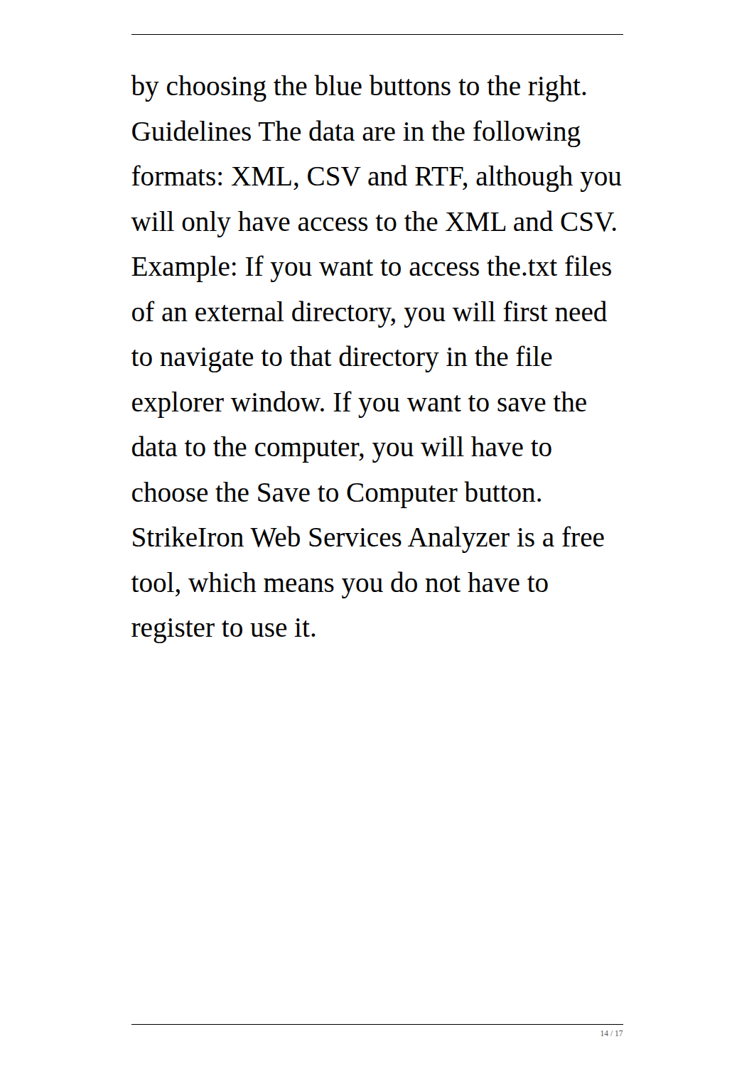by choosing the blue buttons to the right. Guidelines The data are in the following formats: XML, CSV and RTF, although you will only have access to the XML and CSV. Example: If you want to access the.txt files of an external directory, you will first need to navigate to that directory in the file explorer window. If you want to save the data to the computer, you will have to choose the Save to Computer button. StrikeIron Web Services Analyzer is a free tool, which means you do not have to register to use it.
14 / 17